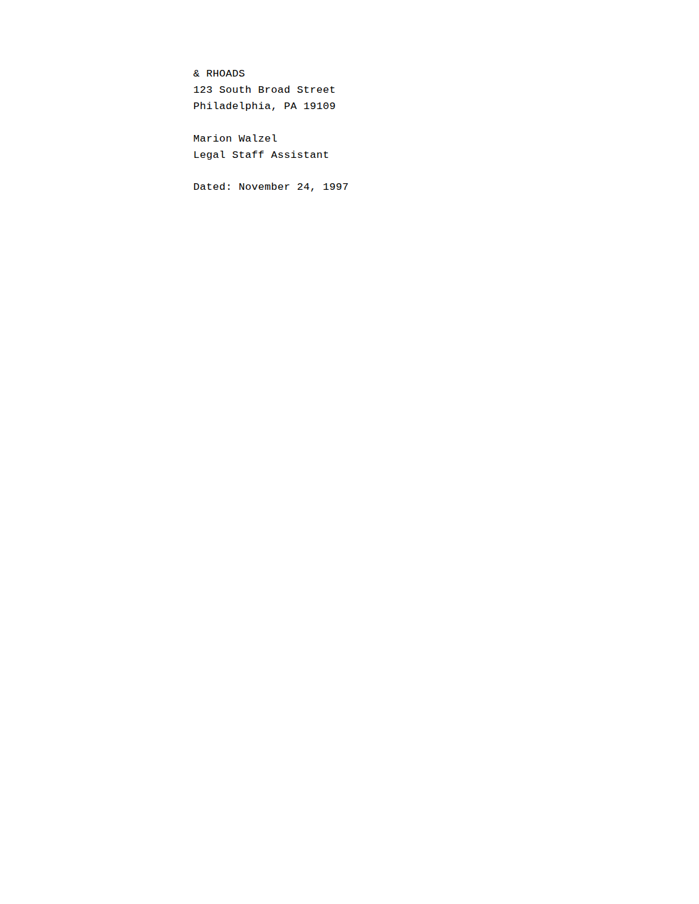& RHOADS 123 South Broad Street Philadelphia, PA 19109
Marion Walzel Legal Staff Assistant
Dated: November 24, 1997